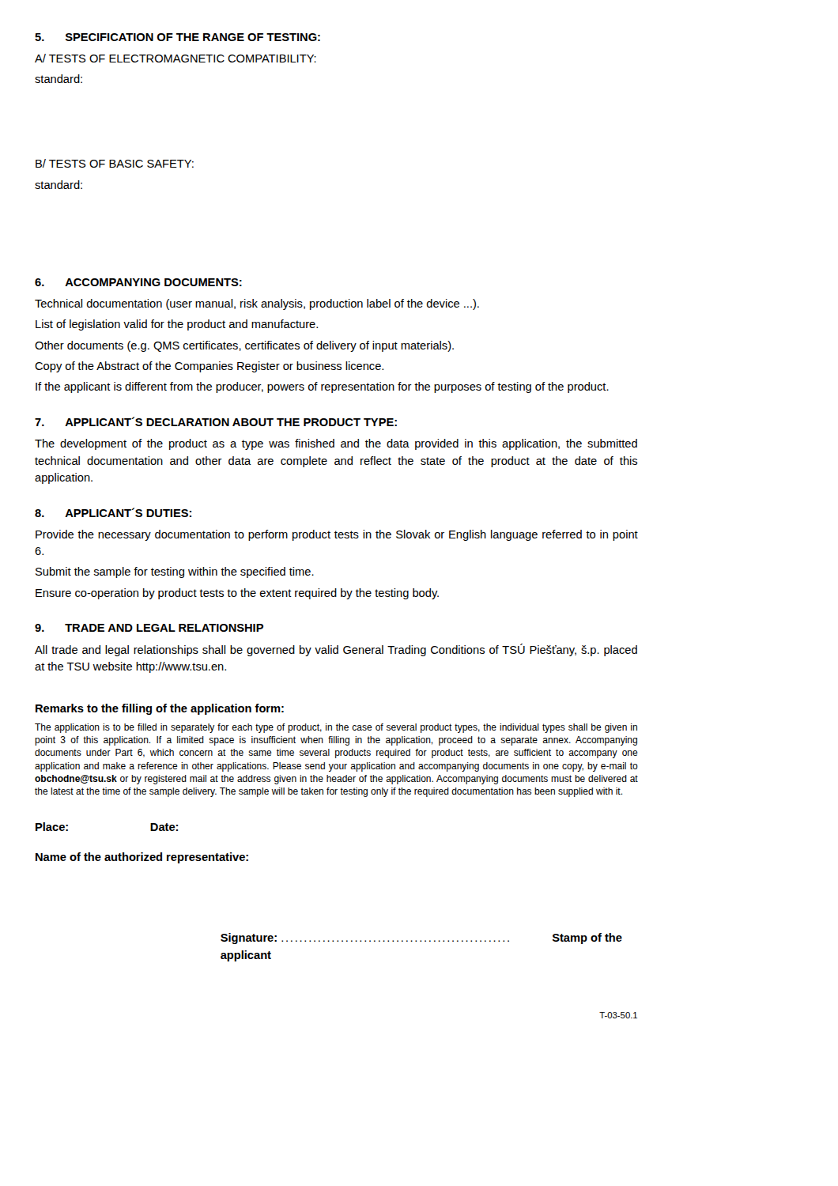5. SPECIFICATION OF THE RANGE OF TESTING:
A/ TESTS OF ELECTROMAGNETIC COMPATIBILITY:
standard:
B/ TESTS OF BASIC SAFETY:
standard:
6. ACCOMPANYING DOCUMENTS:
Technical documentation (user manual, risk analysis, production label of the device ...).
List of legislation valid for the product and manufacture.
Other documents (e.g. QMS certificates, certificates of delivery of input materials).
Copy of the Abstract of the Companies Register or business licence.
If the applicant is different from the producer, powers of representation for the purposes of testing of the product.
7. APPLICANT´S DECLARATION ABOUT THE PRODUCT TYPE:
The development of the product as a type was finished and the data provided in this application, the submitted technical documentation and other data are complete and reflect the state of the product at the date of this application.
8. APPLICANT´S DUTIES:
Provide the necessary documentation to perform product tests in the Slovak or English language referred to in point 6.
Submit the sample for testing within the specified time.
Ensure co-operation by product tests to the extent required by the testing body.
9. TRADE AND LEGAL RELATIONSHIP
All trade and legal relationships shall be governed by valid General Trading Conditions of TSÚ Piešťany, š.p. placed at the TSU website http://www.tsu.en.
Remarks to the filling of the application form:
The application is to be filled in separately for each type of product, in the case of several product types, the individual types shall be given in point 3 of this application. If a limited space is insufficient when filling in the application, proceed to a separate annex. Accompanying documents under Part 6, which concern at the same time several products required for product tests, are sufficient to accompany one application and make a reference in other applications. Please send your application and accompanying documents in one copy, by e-mail to obchodne@tsu.sk or by registered mail at the address given in the header of the application. Accompanying documents must be delivered at the latest at the time of the sample delivery. The sample will be taken for testing only if the required documentation has been supplied with it.
Place:Date:
Name of the authorized representative:
Signature: .................................................. Stamp of the applicant
T-03-50.1